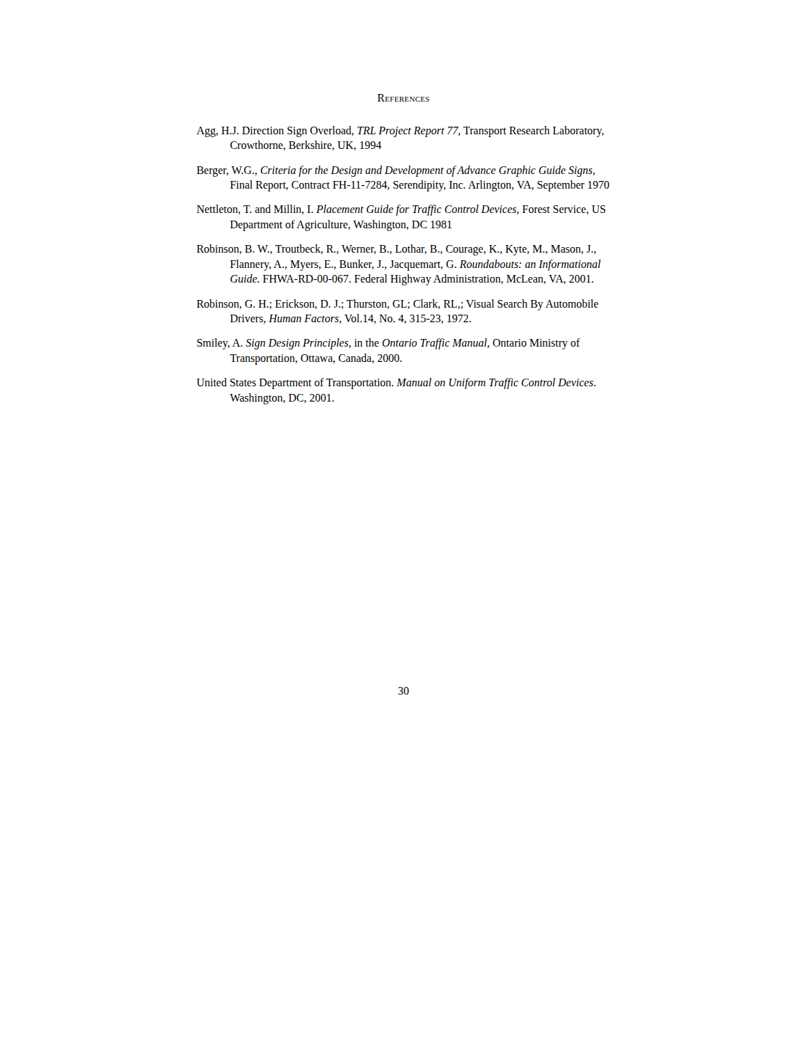References
Agg, H.J. Direction Sign Overload, TRL Project Report 77, Transport Research Laboratory, Crowthorne, Berkshire, UK, 1994
Berger, W.G., Criteria for the Design and Development of Advance Graphic Guide Signs, Final Report, Contract FH-11-7284, Serendipity, Inc. Arlington, VA, September 1970
Nettleton, T. and Millin, I. Placement Guide for Traffic Control Devices, Forest Service, US Department of Agriculture, Washington, DC 1981
Robinson, B. W., Troutbeck, R., Werner, B., Lothar, B., Courage, K., Kyte, M., Mason, J., Flannery, A., Myers, E., Bunker, J., Jacquemart, G. Roundabouts: an Informational Guide. FHWA-RD-00-067. Federal Highway Administration, McLean, VA, 2001.
Robinson, G. H.; Erickson, D. J.; Thurston, GL; Clark, RL,; Visual Search By Automobile Drivers, Human Factors, Vol.14, No. 4, 315-23, 1972.
Smiley, A. Sign Design Principles, in the Ontario Traffic Manual, Ontario Ministry of Transportation, Ottawa, Canada, 2000.
United States Department of Transportation. Manual on Uniform Traffic Control Devices. Washington, DC, 2001.
30